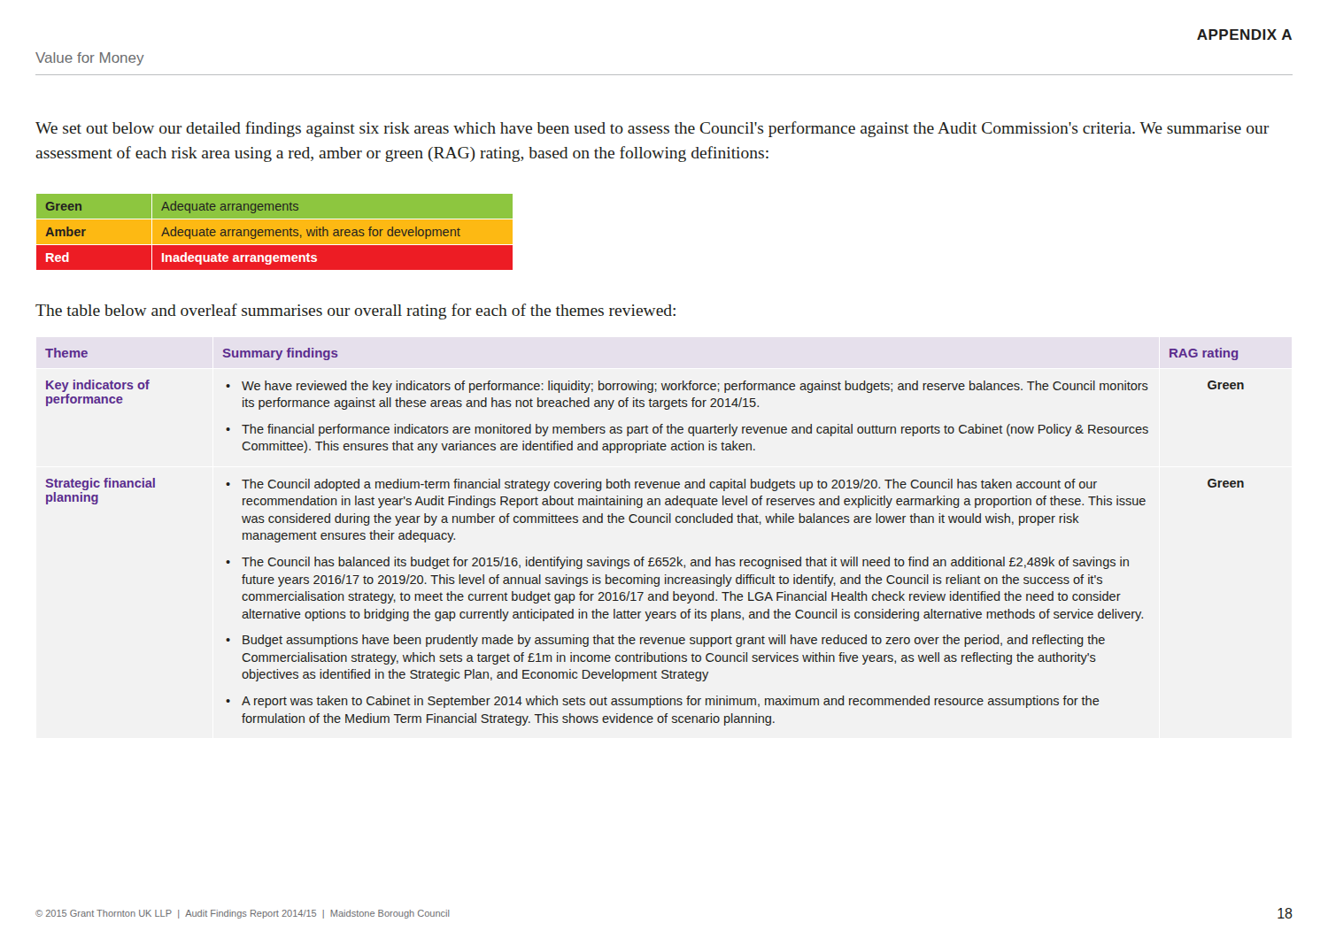APPENDIX A
Value for Money
We set out below our detailed findings against six risk areas which have been used to assess the Council's performance against the Audit Commission's criteria. We summarise our assessment of each risk area using a red, amber or green (RAG) rating, based on the following definitions:
| Green | Adequate arrangements |
| Amber | Adequate arrangements, with areas for development |
| Red | Inadequate arrangements |
The table below and overleaf summarises our overall rating for each of the themes reviewed:
| Theme | Summary findings | RAG rating |
| --- | --- | --- |
| Key indicators of performance | We have reviewed the key indicators of performance: liquidity; borrowing; workforce; performance against budgets; and reserve balances. The Council monitors its performance against all these areas and has not breached any of its targets for 2014/15. The financial performance indicators are monitored by members as part of the quarterly revenue and capital outturn reports to Cabinet (now Policy & Resources Committee). This ensures that any variances are identified and appropriate action is taken. | Green |
| Strategic financial planning | The Council adopted a medium-term financial strategy covering both revenue and capital budgets up to 2019/20. The Council has taken account of our recommendation in last year's Audit Findings Report about maintaining an adequate level of reserves and explicitly earmarking a proportion of these. This issue was considered during the year by a number of committees and the Council concluded that, while balances are lower than it would wish, proper risk management ensures their adequacy. The Council has balanced its budget for 2015/16, identifying savings of £652k, and has recognised that it will need to find an additional £2,489k of savings in future years 2016/17 to 2019/20. This level of annual savings is becoming increasingly difficult to identify, and the Council is reliant on the success of it's commercialisation strategy, to meet the current budget gap for 2016/17 and beyond. The LGA Financial Health check review identified the need to consider alternative options to bridging the gap currently anticipated in the latter years of its plans, and the Council is considering alternative methods of service delivery. Budget assumptions have been prudently made by assuming that the revenue support grant will have reduced to zero over the period, and reflecting the Commercialisation strategy, which sets a target of £1m in income contributions to Council services within five years, as well as reflecting the authority's objectives as identified in the Strategic Plan, and Economic Development Strategy A report was taken to Cabinet in September 2014 which sets out assumptions for minimum, maximum and recommended resource assumptions for the formulation of the Medium Term Financial Strategy. This shows evidence of scenario planning. | Green |
© 2015 Grant Thornton UK LLP | Audit Findings Report 2014/15 | Maidstone Borough Council 18